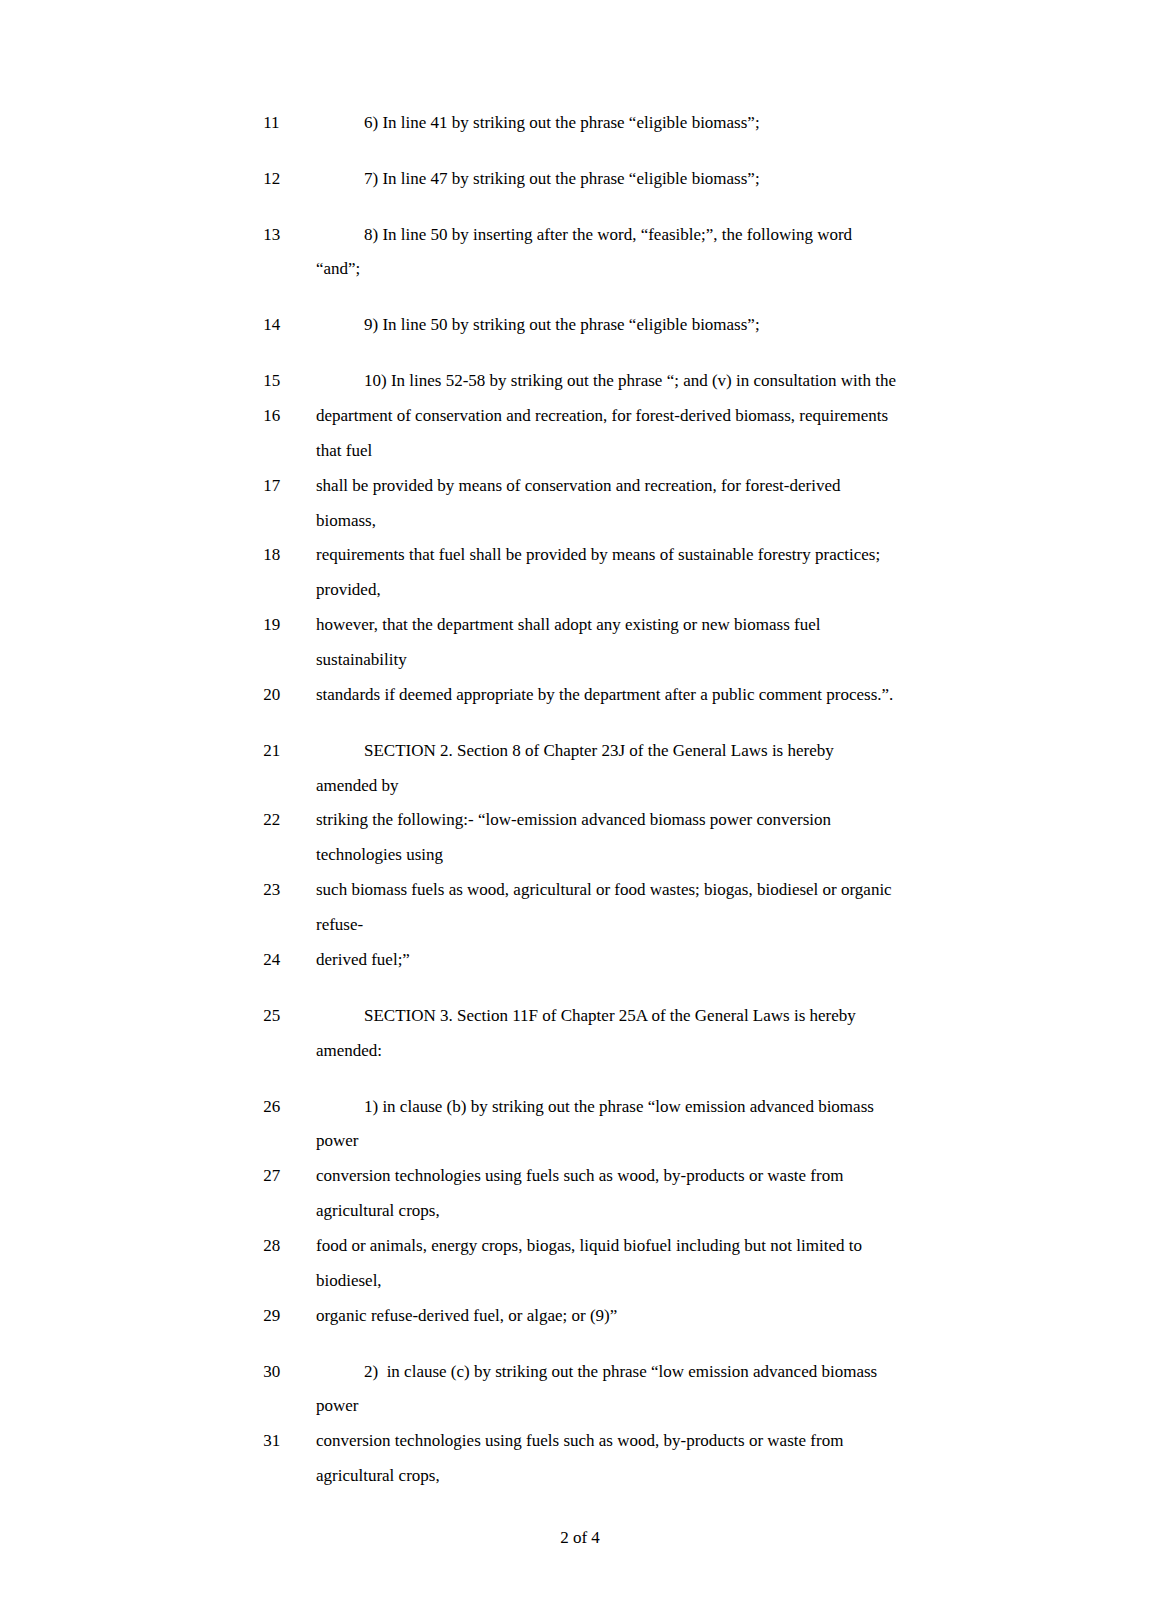11
6) In line 41 by striking out the phrase “eligible biomass”;
12
7) In line 47 by striking out the phrase “eligible biomass”;
13
8) In line 50 by inserting after the word, “feasible;”, the following word “and”;
14
9) In line 50 by striking out the phrase “eligible biomass”;
15
10) In lines 52-58 by striking out the phrase “; and (v) in consultation with the
16
department of conservation and recreation, for forest-derived biomass, requirements that fuel
17
shall be provided by means of conservation and recreation, for forest-derived biomass,
18
requirements that fuel shall be provided by means of sustainable forestry practices; provided,
19
however, that the department shall adopt any existing or new biomass fuel sustainability
20
standards if deemed appropriate by the department after a public comment process.”.
21
SECTION 2. Section 8 of Chapter 23J of the General Laws is hereby amended by
22
striking the following:- “low-emission advanced biomass power conversion technologies using
23
such biomass fuels as wood, agricultural or food wastes; biogas, biodiesel or organic refuse-
24
derived fuel;”
25
SECTION 3. Section 11F of Chapter 25A of the General Laws is hereby amended:
26
1) in clause (b) by striking out the phrase “low emission advanced biomass power
27
conversion technologies using fuels such as wood, by-products or waste from agricultural crops,
28
food or animals, energy crops, biogas, liquid biofuel including but not limited to biodiesel,
29
organic refuse-derived fuel, or algae; or (9)”
30
2) in clause (c) by striking out the phrase “low emission advanced biomass power
31
conversion technologies using fuels such as wood, by-products or waste from agricultural crops,
2 of 4